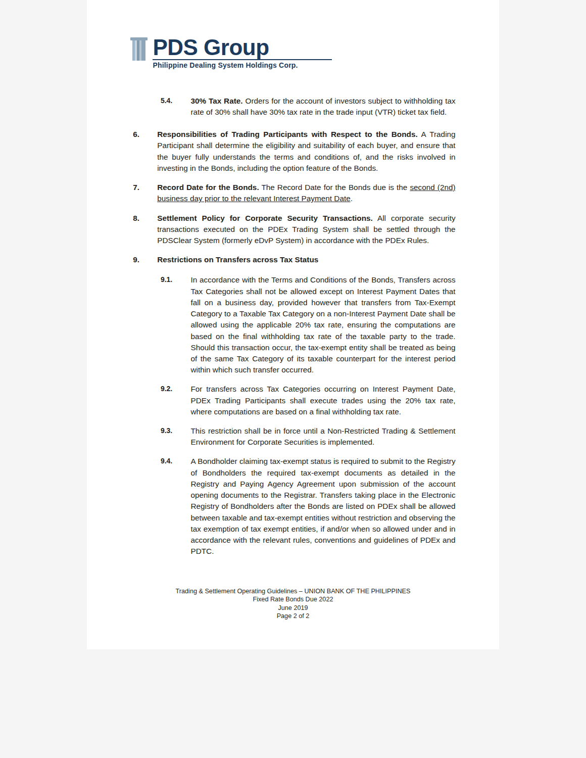PDS Group
Philippine Dealing System Holdings Corp.
5.4.
30% Tax Rate. Orders for the account of investors subject to withholding tax rate of 30% shall have 30% tax rate in the trade input (VTR) ticket tax field.
6.
Responsibilities of Trading Participants with Respect to the Bonds. A Trading Participant shall determine the eligibility and suitability of each buyer, and ensure that the buyer fully understands the terms and conditions of, and the risks involved in investing in the Bonds, including the option feature of the Bonds.
7.
Record Date for the Bonds. The Record Date for the Bonds due is the second (2nd) business day prior to the relevant Interest Payment Date.
8.
Settlement Policy for Corporate Security Transactions. All corporate security transactions executed on the PDEx Trading System shall be settled through the PDSClear System (formerly eDvP System) in accordance with the PDEx Rules.
9.
Restrictions on Transfers across Tax Status
9.1.
In accordance with the Terms and Conditions of the Bonds, Transfers across Tax Categories shall not be allowed except on Interest Payment Dates that fall on a business day, provided however that transfers from Tax-Exempt Category to a Taxable Tax Category on a non-Interest Payment Date shall be allowed using the applicable 20% tax rate, ensuring the computations are based on the final withholding tax rate of the taxable party to the trade. Should this transaction occur, the tax-exempt entity shall be treated as being of the same Tax Category of its taxable counterpart for the interest period within which such transfer occurred.
9.2.
For transfers across Tax Categories occurring on Interest Payment Date, PDEx Trading Participants shall execute trades using the 20% tax rate, where computations are based on a final withholding tax rate.
9.3.
This restriction shall be in force until a Non-Restricted Trading & Settlement Environment for Corporate Securities is implemented.
9.4.
A Bondholder claiming tax-exempt status is required to submit to the Registry of Bondholders the required tax-exempt documents as detailed in the Registry and Paying Agency Agreement upon submission of the account opening documents to the Registrar. Transfers taking place in the Electronic Registry of Bondholders after the Bonds are listed on PDEx shall be allowed between taxable and tax-exempt entities without restriction and observing the tax exemption of tax exempt entities, if and/or when so allowed under and in accordance with the relevant rules, conventions and guidelines of PDEx and PDTC.
Trading & Settlement Operating Guidelines – UNION BANK OF THE PHILIPPINES
Fixed Rate Bonds Due 2022
June 2019
Page 2 of 2